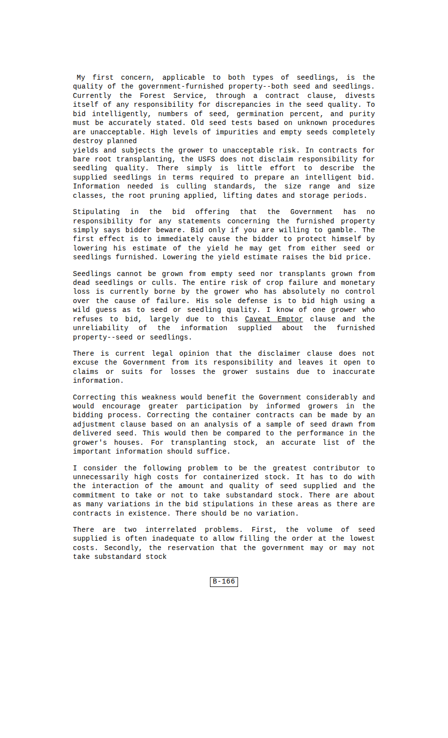My first concern, applicable to both types of seedlings, is the quality of the government-furnished property--both seed and seedlings. Currently the Forest Service, through a contract clause, divests itself of any responsibility for discrepancies in the seed quality. To bid intelligently, numbers of seed, germination percent, and purity must be accurately stated. Old seed tests based on unknown procedures are unacceptable. High levels of impurities and empty seeds completely destroy planned
yields and subjects the grower to unacceptable risk. In contracts for bare root transplanting, the USFS does not disclaim responsibility for seedling quality. There simply is little effort to describe the supplied seedlings in terms required to prepare an intelligent bid. Information needed is culling standards, the size range and size classes, the root pruning applied, lifting dates and storage periods.
Stipulating in the bid offering that the Government has no responsibility for any statements concerning the furnished property simply says bidder beware. Bid only if you are willing to gamble. The first effect is to immediately cause the bidder to protect himself by lowering his estimate of the yield he may get from either seed or seedlings furnished. Lowering the yield estimate raises the bid price.
Seedlings cannot be grown from empty seed nor transplants grown from dead seedlings or culls. The entire risk of crop failure and monetary loss is currently borne by the grower who has absolutely no control over the cause of failure. His sole defense is to bid high using a wild guess as to seed or seedling quality. I know of one grower who refuses to bid, largely due to this Caveat Emptor clause and the unreliability of the information supplied about the furnished property--seed or seedlings.
There is current legal opinion that the disclaimer clause does not excuse the Government from its responsibility and leaves it open to claims or suits for losses the grower sustains due to inaccurate information.
Correcting this weakness would benefit the Government considerably and would encourage greater participation by informed growers in the bidding process. Correcting the container contracts can be made by an adjustment clause based on an analysis of a sample of seed drawn from delivered seed. This would then be compared to the performance in the grower's houses. For transplanting stock, an accurate list of the important information should suffice.
I consider the following problem to be the greatest contributor to unnecessarily high costs for containerized stock. It has to do with the interaction of the amount and quality of seed supplied and the commitment to take or not to take substandard stock. There are about as many variations in the bid stipulations in these areas as there are contracts in existence. There should be no variation.
There are two interrelated problems. First, the volume of seed supplied is often inadequate to allow filling the order at the lowest costs. Secondly, the reservation that the government may or may not take substandard stock
B-166